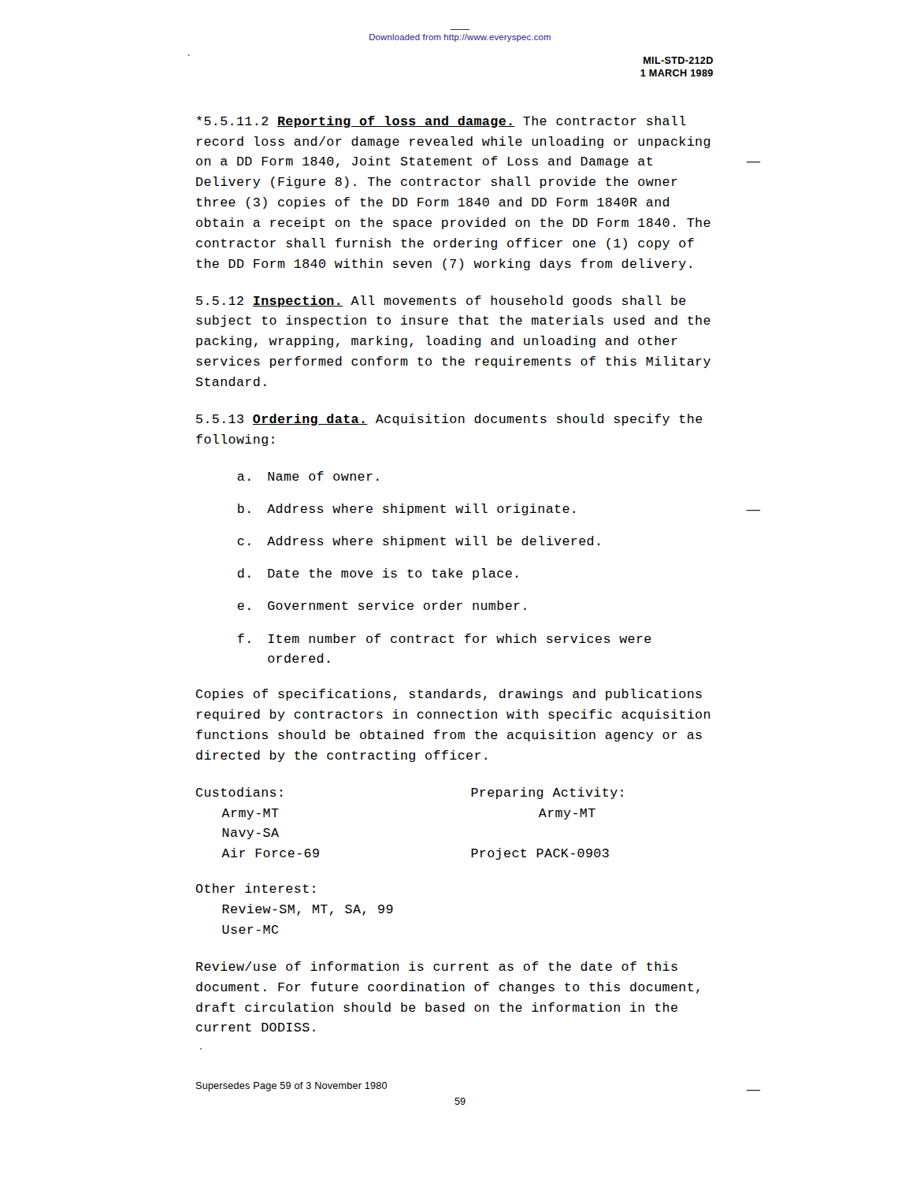—— Downloaded from http://www.everyspec.com
MIL-STD-212D
1 MARCH 1989
. — — — .
*5.5.11.2 Reporting of loss and damage. The contractor shall record loss and/or damage revealed while unloading or unpacking on a DD Form 1840, Joint Statement of Loss and Damage at Delivery (Figure 8). The contractor shall provide the owner three (3) copies of the DD Form 1840 and DD Form 1840R and obtain a receipt on the space provided on the DD Form 1840. The contractor shall furnish the ordering officer one (1) copy of the DD Form 1840 within seven (7) working days from delivery.
5.5.12 Inspection. All movements of household goods shall be subject to inspection to insure that the materials used and the packing, wrapping, marking, loading and unloading and other services performed conform to the requirements of this Military Standard.
5.5.13 Ordering data. Acquisition documents should specify the following:
a. Name of owner.
b. Address where shipment will originate.
c. Address where shipment will be delivered.
d. Date the move is to take place.
e. Government service order number.
f. Item number of contract for which services were ordered.
Copies of specifications, standards, drawings and publications required by contractors in connection with specific acquisition functions should be obtained from the acquisition agency or as directed by the contracting officer.
| Custodians: Army-MT Navy-SA Air Force-69 | Preparing Activity: Army-MT Project PACK-0903 |
Other interest:
Review-SM, MT, SA, 99
User-MC
Review/use of information is current as of the date of this document. For future coordination of changes to this document, draft circulation should be based on the information in the current DODISS.
Supersedes Page 59 of 3 November 1980
59